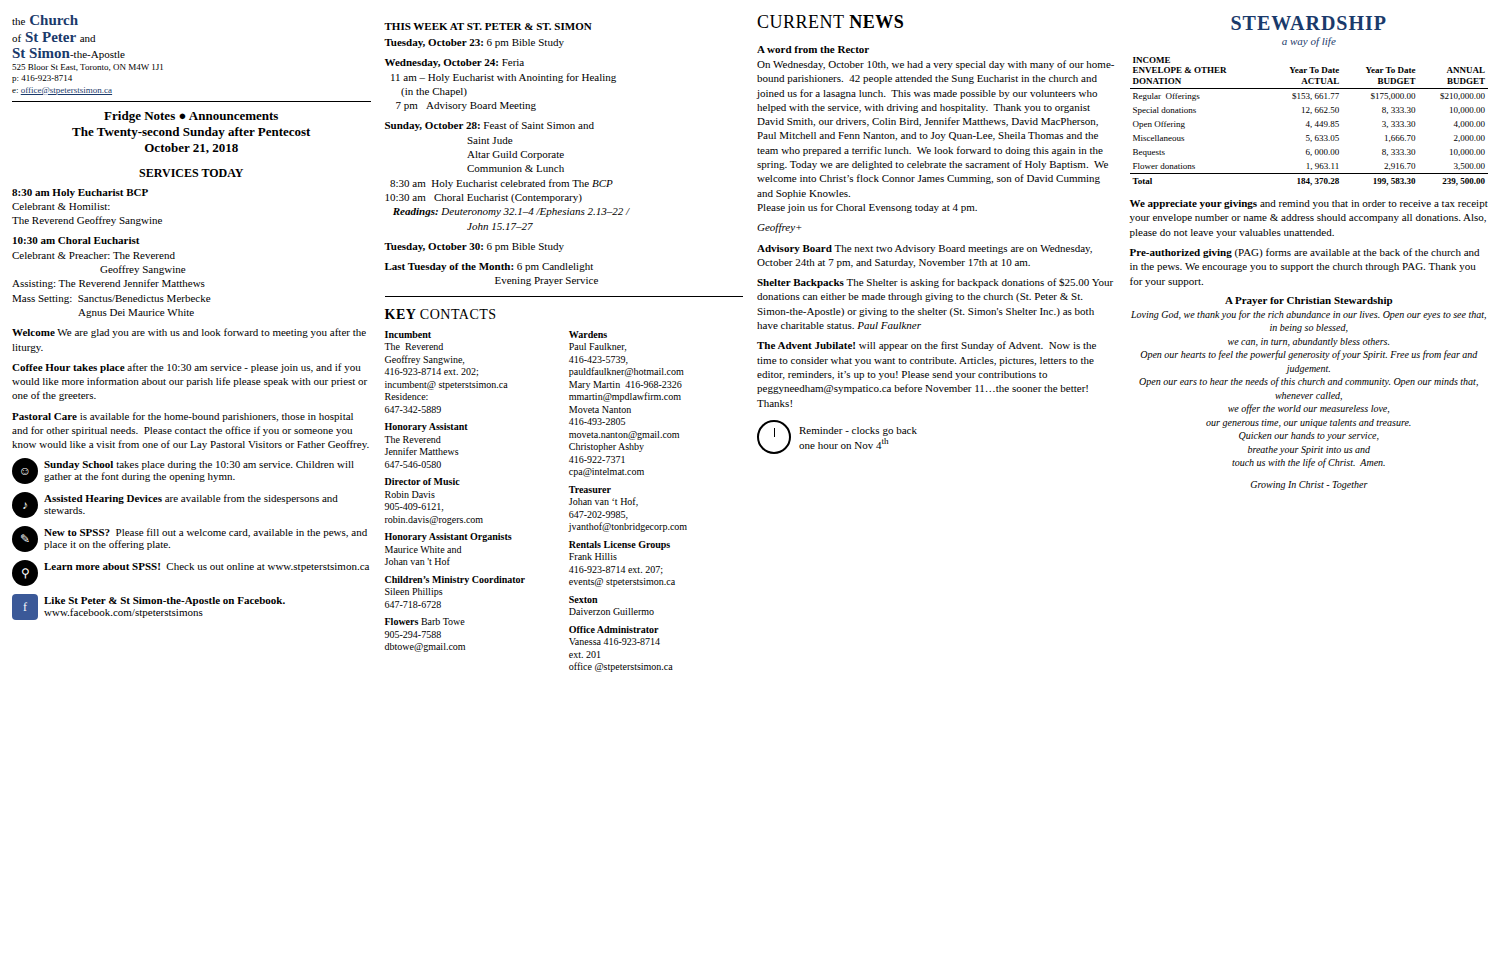the Church
of St Peter and
St Simon-the-Apostle
525 Bloor St East, Toronto, ON M4W 1J1
p: 416-923-8714
e: office@stpeterstsimon.ca
Fridge Notes ● Announcements
The Twenty-second Sunday after Pentecost
October 21, 2018
SERVICES TODAY
8:30 am Holy Eucharist BCP
Celebrant & Homilist:
The Reverend Geoffrey Sangwine
10:30 am Choral Eucharist
Celebrant & Preacher: The Reverend
Geoffrey Sangwine
Assisting: The Reverend Jennifer Matthews
Mass Setting: Sanctus/Benedictus Merbecke
Agnus Dei Maurice White
Welcome We are glad you are with us and look forward to meeting you after the liturgy.
Coffee Hour takes place after the 10:30 am service - please join us, and if you would like more information about our parish life please speak with our priest or one of the greeters.
Pastoral Care is available for the home-bound parishioners, those in hospital and for other spiritual needs. Please contact the office if you or someone you know would like a visit from one of our Lay Pastoral Visitors or Father Geoffrey.
☺
Sunday School takes place during the 10:30 am service. Children will gather at the font during the opening hymn.
♪
Assisted Hearing Devices are available from the sidespersons and stewards.
✎
New to SPSS? Please fill out a welcome card, available in the pews, and place it on the offering plate.
⚲
Learn more about SPSS! Check us out online at www.stpeterstsimon.ca
f
Like St Peter & St Simon-the-Apostle on Facebook.
www.facebook.com/stpeterstsimons
THIS WEEK AT ST. PETER & ST. SIMON
Tuesday, October 23: 6 pm Bible Study
Wednesday, October 24: Feria
11 am – Holy Eucharist with Anointing for Healing
(in the Chapel)
7 pm Advisory Board Meeting
Sunday, October 28: Feast of Saint Simon and
Saint Jude
Altar Guild Corporate
Communion & Lunch
8:30 am Holy Eucharist celebrated from The BCP
10:30 am Choral Eucharist (Contemporary)
Readings: Deuteronomy 32.1–4 /Ephesians 2.13–22 /
John 15.17–27
Tuesday, October 30: 6 pm Bible Study
Last Tuesday of the Month: 6 pm Candlelight
Evening Prayer Service
KEY CONTACTS
Incumbent
The Reverend
Geoffrey Sangwine,
416-923-8714 ext. 202;
incumbent@ stpeterstsimon.ca
Residence:
647-342-5889
Honorary Assistant
The Reverend
Jennifer Matthews
647-546-0580
Director of Music
Robin Davis
905-409-6121,
robin.davis@rogers.com
Honorary Assistant Organists
Maurice White and
Johan van 't Hof
Children’s Ministry Coordinator
Sileen Phillips
647-718-6728
Flowers Barb Towe
905-294-7588
dbtowe@gmail.com
Wardens
Paul Faulkner,
416-423-5739,
pauldfaulkner@hotmail.com
Mary Martin 416-968-2326
mmartin@mpdlawfirm.com
Moveta Nanton
416-493-2805
moveta.nanton@gmail.com
Christopher Ashby
416-922-7371
cpa@intelmat.com
Treasurer
Johan van ‘t Hof,
647-202-9985,
jvanthof@tonbridgecorp.com
Rentals License Groups
Frank Hillis
416-923-8714 ext. 207;
events@ stpeterstsimon.ca
Sexton
Daiverzon Guillermo
Office Administrator
Vanessa 416-923-8714
ext. 201
office @stpeterstsimon.ca
CURRENT NEWS
A word from the Rector
On Wednesday, October 10th, we had a very special day with many of our home-bound parishioners. 42 people attended the Sung Eucharist in the church and joined us for a lasagna lunch. This was made possible by our volunteers who helped with the service, with driving and hospitality. Thank you to organist David Smith, our drivers, Colin Bird, Jennifer Matthews, David MacPherson, Paul Mitchell and Fenn Nanton, and to Joy Quan-Lee, Sheila Thomas and the team who prepared a terrific lunch. We look forward to doing this again in the spring. Today we are delighted to celebrate the sacrament of Holy Baptism. We welcome into Christ’s flock Connor James Cumming, son of David Cumming and Sophie Knowles.
Please join us for Choral Evensong today at 4 pm.
Geoffrey+
Advisory Board The next two Advisory Board meetings are on Wednesday, October 24th at 7 pm, and Saturday, November 17th at 10 am.
Shelter Backpacks The Shelter is asking for backpack donations of $25.00 Your donations can either be made through giving to the church (St. Peter & St. Simon-the-Apostle) or giving to the shelter (St. Simon's Shelter Inc.) as both have charitable status. Paul Faulkner
The Advent Jubilate! will appear on the first Sunday of Advent. Now is the time to consider what you want to contribute. Articles, pictures, letters to the editor, reminders, it’s up to you! Please send your contributions to peggyneedham@sympatico.ca before November 11…the sooner the better! Thanks!
Reminder - clocks go back
one hour on Nov 4th
STEWARDSHIP
a way of life
| INCOME ENVELOPE & OTHER DONATION | Year To Date ACTUAL | Year To Date BUDGET | ANNUAL BUDGET |
| --- | --- | --- | --- |
| Regular Offerings | $153, 661.77 | $175,000.00 | $210,000.00 |
| Special donations | 12, 662.50 | 8, 333.30 | 10,000.00 |
| Open Offering | 4, 449.85 | 3, 333.30 | 4,000.00 |
| Miscellaneous | 5, 633.05 | 1,666.70 | 2,000.00 |
| Bequests | 6, 000.00 | 8, 333.30 | 10,000.00 |
| Flower donations | 1, 963.11 | 2,916.70 | 3,500.00 |
| Total | 184, 370.28 | 199, 583.30 | 239, 500.00 |
We appreciate your givings and remind you that in order to receive a tax receipt your envelope number or name & address should accompany all donations. Also, please do not leave your valuables unattended.
Pre-authorized giving (PAG) forms are available at the back of the church and in the pews. We encourage you to support the church through PAG. Thank you for your support.
A Prayer for Christian Stewardship
Loving God, we thank you for the rich abundance in our lives. Open our eyes to see that,
in being so blessed,
we can, in turn, abundantly bless others.
Open our hearts to feel the powerful generosity of your Spirit. Free us from fear and judgement.
Open our ears to hear the needs of this church and community. Open our minds that, whenever called,
we offer the world our measureless love,
our generous time, our unique talents and treasure.
Quicken our hands to your service,
breathe your Spirit into us and
touch us with the life of Christ. Amen.
Growing In Christ - Together